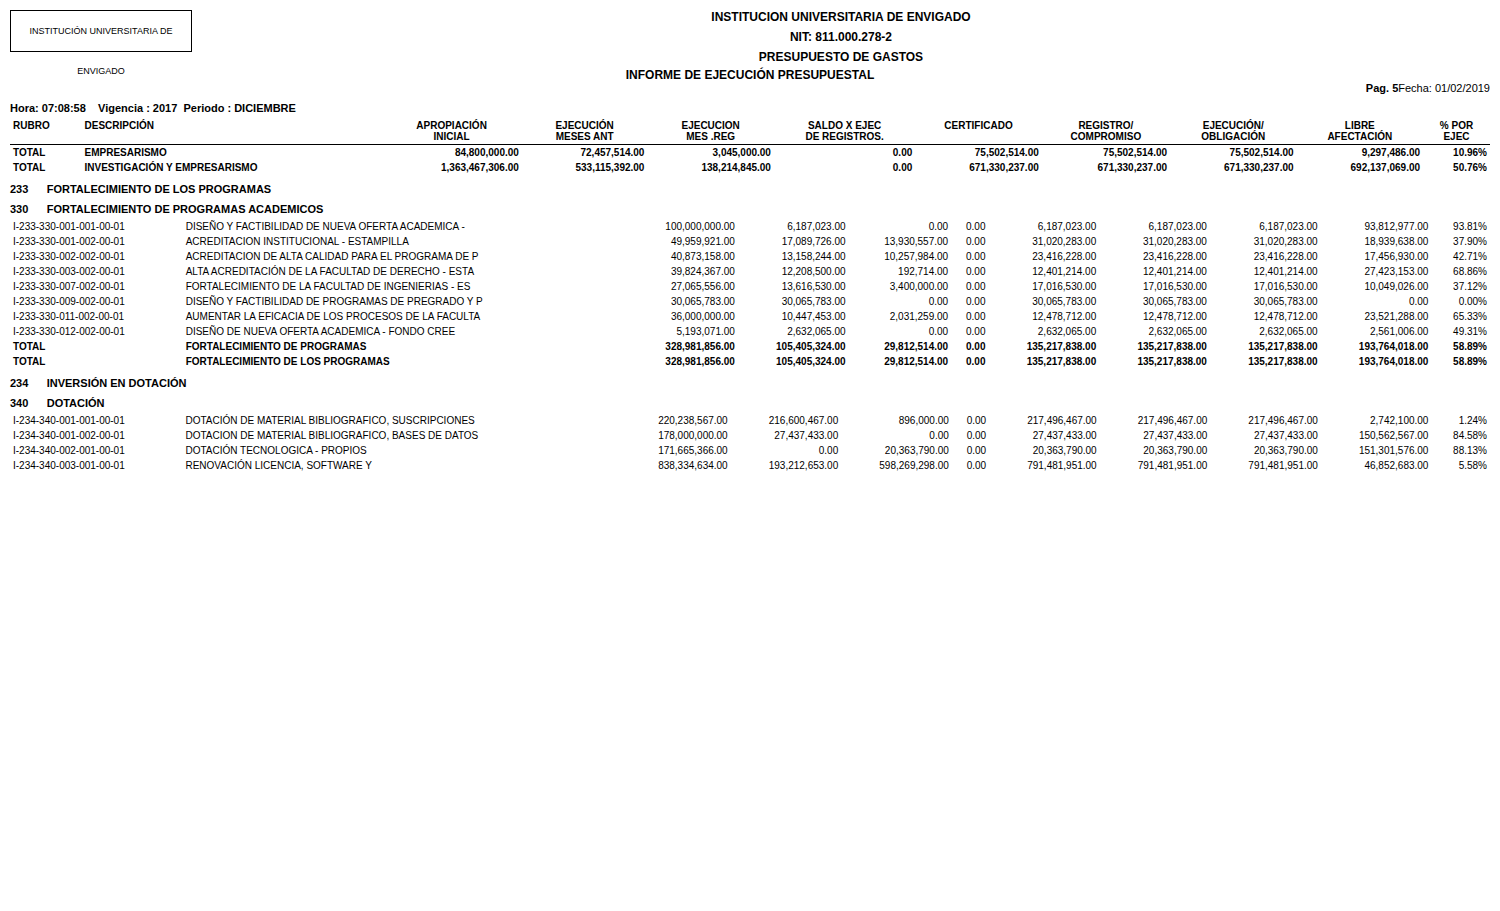INSTITUCIÓN UNIVERSITARIA DE ENVIGADO
INSTITUCION UNIVERSITARIA DE ENVIGADO
NIT: 811.000.278-2
PRESUPUESTO DE GASTOS
INFORME DE EJECUCIÓN PRESUPUESTAL
Fecha: 01/02/2019
Pag. 5
Hora: 07:08:58 Vigencia : 2017 Periodo : DICIEMBRE
| RUBRO | DESCRIPCIÓN | APROPIACIÓN INICIAL | EJECUCIÓN MESES ANT | EJECUCION MES .REG | SALDO X EJEC DE REGISTROS. | CERTIFICADO | REGISTRO/ COMPROMISO | EJECUCIÓN/ OBLIGACIÓN | LIBRE AFECTACIÓN | % POR EJEC |
| --- | --- | --- | --- | --- | --- | --- | --- | --- | --- | --- |
| TOTAL | EMPRESARISMO | 84,800,000.00 | 72,457,514.00 | 3,045,000.00 | 0.00 | 75,502,514.00 | 75,502,514.00 | 75,502,514.00 | 9,297,486.00 | 10.96% |
| TOTAL | INVESTIGACIÓN Y EMPRESARISMO | 1,363,467,306.00 | 533,115,392.00 | 138,214,845.00 | 0.00 | 671,330,237.00 | 671,330,237.00 | 671,330,237.00 | 692,137,069.00 | 50.76% |
233 FORTALECIMIENTO DE LOS PROGRAMAS
330 FORTALECIMIENTO DE PROGRAMAS ACADEMICOS
| I-233-330-001-001-00-01 | DISEÑO Y FACTIBILIDAD DE NUEVA OFERTA ACADEMICA - | 100,000,000.00 | 6,187,023.00 | 0.00 | 0.00 | 6,187,023.00 | 6,187,023.00 | 6,187,023.00 | 93,812,977.00 | 93.81% |
| I-233-330-001-002-00-01 | ACREDITACION INSTITUCIONAL - ESTAMPILLA | 49,959,921.00 | 17,089,726.00 | 13,930,557.00 | 0.00 | 31,020,283.00 | 31,020,283.00 | 31,020,283.00 | 18,939,638.00 | 37.90% |
| I-233-330-002-002-00-01 | ACREDITACION DE ALTA CALIDAD PARA EL PROGRAMA DE P | 40,873,158.00 | 13,158,244.00 | 10,257,984.00 | 0.00 | 23,416,228.00 | 23,416,228.00 | 23,416,228.00 | 17,456,930.00 | 42.71% |
| I-233-330-003-002-00-01 | ALTA ACREDITACIÓN DE LA FACULTAD DE DERECHO - ESTA | 39,824,367.00 | 12,208,500.00 | 192,714.00 | 0.00 | 12,401,214.00 | 12,401,214.00 | 12,401,214.00 | 27,423,153.00 | 68.86% |
| I-233-330-007-002-00-01 | FORTALECIMIENTO DE LA FACULTAD DE INGENIERIAS - ES | 27,065,556.00 | 13,616,530.00 | 3,400,000.00 | 0.00 | 17,016,530.00 | 17,016,530.00 | 17,016,530.00 | 10,049,026.00 | 37.12% |
| I-233-330-009-002-00-01 | DISEÑO Y FACTIBILIDAD DE PROGRAMAS DE PREGRADO Y P | 30,065,783.00 | 30,065,783.00 | 0.00 | 0.00 | 30,065,783.00 | 30,065,783.00 | 30,065,783.00 | 0.00 | 0.00% |
| I-233-330-011-002-00-01 | AUMENTAR LA EFICACIA DE LOS PROCESOS DE LA FACULTA | 36,000,000.00 | 10,447,453.00 | 2,031,259.00 | 0.00 | 12,478,712.00 | 12,478,712.00 | 12,478,712.00 | 23,521,288.00 | 65.33% |
| I-233-330-012-002-00-01 | DISEÑO DE NUEVA OFERTA ACADEMICA - FONDO CREE | 5,193,071.00 | 2,632,065.00 | 0.00 | 0.00 | 2,632,065.00 | 2,632,065.00 | 2,632,065.00 | 2,561,006.00 | 49.31% |
| TOTAL | FORTALECIMIENTO DE PROGRAMAS | 328,981,856.00 | 105,405,324.00 | 29,812,514.00 | 0.00 | 135,217,838.00 | 135,217,838.00 | 135,217,838.00 | 193,764,018.00 | 58.89% |
| TOTAL | FORTALECIMIENTO DE LOS PROGRAMAS | 328,981,856.00 | 105,405,324.00 | 29,812,514.00 | 0.00 | 135,217,838.00 | 135,217,838.00 | 135,217,838.00 | 193,764,018.00 | 58.89% |
234 INVERSIÓN EN DOTACIÓN
340 DOTACIÓN
| I-234-340-001-001-00-01 | DOTACIÓN DE MATERIAL BIBLIOGRAFICO, SUSCRIPCIONES | 220,238,567.00 | 216,600,467.00 | 896,000.00 | 0.00 | 217,496,467.00 | 217,496,467.00 | 217,496,467.00 | 2,742,100.00 | 1.24% |
| I-234-340-001-002-00-01 | DOTACION DE MATERIAL BIBLIOGRAFICO, BASES DE DATOS | 178,000,000.00 | 27,437,433.00 | 0.00 | 0.00 | 27,437,433.00 | 27,437,433.00 | 27,437,433.00 | 150,562,567.00 | 84.58% |
| I-234-340-002-001-00-01 | DOTACIÓN TECNOLOGICA - PROPIOS | 171,665,366.00 | 0.00 | 20,363,790.00 | 0.00 | 20,363,790.00 | 20,363,790.00 | 20,363,790.00 | 151,301,576.00 | 88.13% |
| I-234-340-003-001-00-01 | RENOVACIÓN LICENCIA, SOFTWARE Y | 838,334,634.00 | 193,212,653.00 | 598,269,298.00 | 0.00 | 791,481,951.00 | 791,481,951.00 | 791,481,951.00 | 46,852,683.00 | 5.58% |